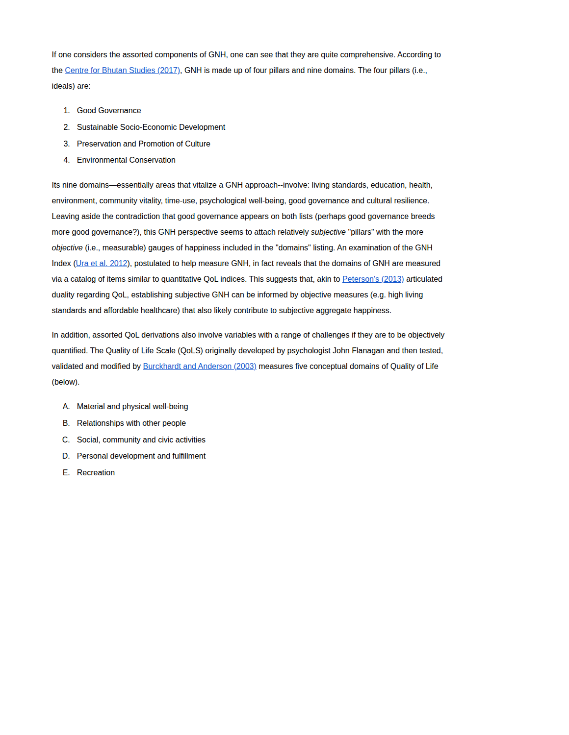If one considers the assorted components of GNH, one can see that they are quite comprehensive. According to the Centre for Bhutan Studies (2017), GNH is made up of four pillars and nine domains. The four pillars (i.e., ideals) are:
Good Governance
Sustainable Socio-Economic Development
Preservation and Promotion of Culture
Environmental Conservation
Its nine domains—essentially areas that vitalize a GNH approach--involve: living standards, education, health, environment, community vitality, time-use, psychological well-being, good governance and cultural resilience. Leaving aside the contradiction that good governance appears on both lists (perhaps good governance breeds more good governance?), this GNH perspective seems to attach relatively subjective "pillars" with the more objective (i.e., measurable) gauges of happiness included in the "domains" listing. An examination of the GNH Index (Ura et al. 2012), postulated to help measure GNH, in fact reveals that the domains of GNH are measured via a catalog of items similar to quantitative QoL indices. This suggests that, akin to Peterson's (2013) articulated duality regarding QoL, establishing subjective GNH can be informed by objective measures (e.g. high living standards and affordable healthcare) that also likely contribute to subjective aggregate happiness.
In addition, assorted QoL derivations also involve variables with a range of challenges if they are to be objectively quantified. The Quality of Life Scale (QoLS) originally developed by psychologist John Flanagan and then tested, validated and modified by Burckhardt and Anderson (2003) measures five conceptual domains of Quality of Life (below).
Material and physical well-being
Relationships with other people
Social, community and civic activities
Personal development and fulfillment
Recreation